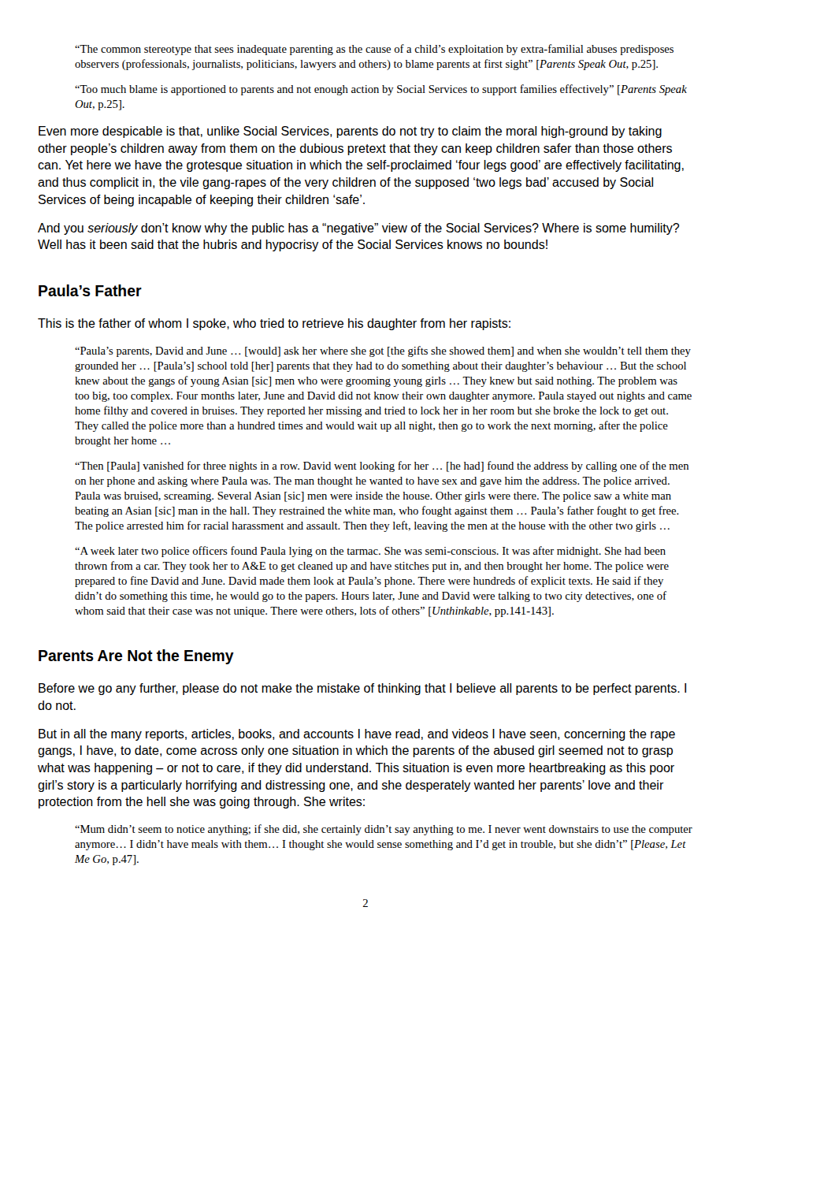“The common stereotype that sees inadequate parenting as the cause of a child’s exploitation by extra-familial abuses predisposes observers (professionals, journalists, politicians, lawyers and others) to blame parents at first sight” [Parents Speak Out, p.25].
“Too much blame is apportioned to parents and not enough action by Social Services to support families effectively” [Parents Speak Out, p.25].
Even more despicable is that, unlike Social Services, parents do not try to claim the moral high-ground by taking other people’s children away from them on the dubious pretext that they can keep children safer than those others can. Yet here we have the grotesque situation in which the self-proclaimed ‘four legs good’ are effectively facilitating, and thus complicit in, the vile gang-rapes of the very children of the supposed ‘two legs bad’ accused by Social Services of being incapable of keeping their children ‘safe’.
And you seriously don’t know why the public has a “negative” view of the Social Services? Where is some humility? Well has it been said that the hubris and hypocrisy of the Social Services knows no bounds!
Paula’s Father
This is the father of whom I spoke, who tried to retrieve his daughter from her rapists:
“Paula’s parents, David and June … [would] ask her where she got [the gifts she showed them] and when she wouldn’t tell them they grounded her … [Paula’s] school told [her] parents that they had to do something about their daughter’s behaviour … But the school knew about the gangs of young Asian [sic] men who were grooming young girls … They knew but said nothing. The problem was too big, too complex. Four months later, June and David did not know their own daughter anymore. Paula stayed out nights and came home filthy and covered in bruises. They reported her missing and tried to lock her in her room but she broke the lock to get out. They called the police more than a hundred times and would wait up all night, then go to work the next morning, after the police brought her home …
“Then [Paula] vanished for three nights in a row. David went looking for her … [he had] found the address by calling one of the men on her phone and asking where Paula was. The man thought he wanted to have sex and gave him the address. The police arrived. Paula was bruised, screaming. Several Asian [sic] men were inside the house. Other girls were there. The police saw a white man beating an Asian [sic] man in the hall. They restrained the white man, who fought against them … Paula’s father fought to get free. The police arrested him for racial harassment and assault. Then they left, leaving the men at the house with the other two girls …
“A week later two police officers found Paula lying on the tarmac. She was semi-conscious. It was after midnight. She had been thrown from a car. They took her to A&E to get cleaned up and have stitches put in, and then brought her home. The police were prepared to fine David and June. David made them look at Paula’s phone. There were hundreds of explicit texts. He said if they didn’t do something this time, he would go to the papers. Hours later, June and David were talking to two city detectives, one of whom said that their case was not unique. There were others, lots of others” [Unthinkable, pp.141-143].
Parents Are Not the Enemy
Before we go any further, please do not make the mistake of thinking that I believe all parents to be perfect parents. I do not.
But in all the many reports, articles, books, and accounts I have read, and videos I have seen, concerning the rape gangs, I have, to date, come across only one situation in which the parents of the abused girl seemed not to grasp what was happening – or not to care, if they did understand. This situation is even more heartbreaking as this poor girl’s story is a particularly horrifying and distressing one, and she desperately wanted her parents’ love and their protection from the hell she was going through. She writes:
“Mum didn’t seem to notice anything; if she did, she certainly didn’t say anything to me. I never went downstairs to use the computer anymore… I didn’t have meals with them… I thought she would sense something and I’d get in trouble, but she didn’t” [Please, Let Me Go, p.47].
2